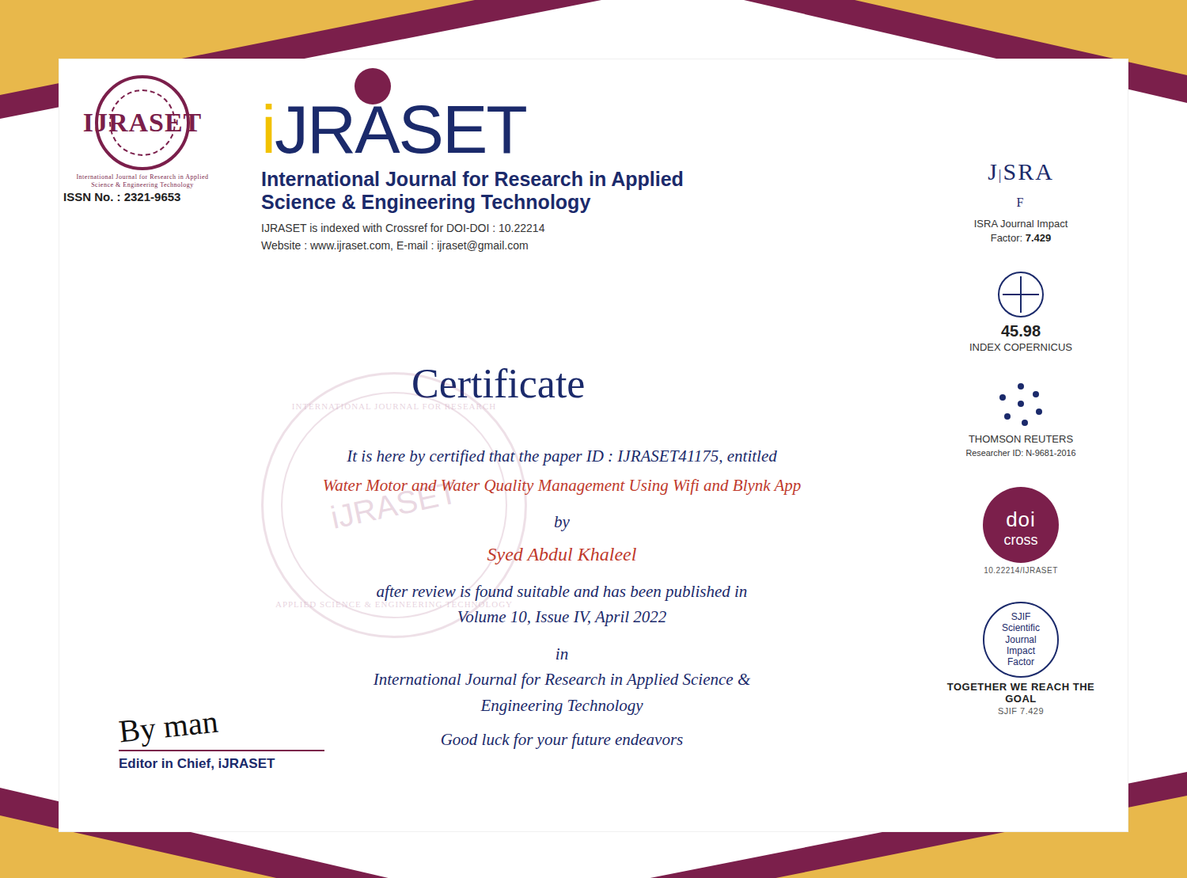IJRASET
International Journal for Research in Applied Science & Engineering Technology
ISSN No. : 2321-9653
i JRASET
International Journal for Research in Applied
Science & Engineering Technology
IJRASET is indexed with Crossref for DOI-DOI : 10.22214
Website : www.ijraset.com, E-mail : ijraset@gmail.com
Certificate
INTERNATIONAL JOURNAL FOR RESEARCH
iJRASET
APPLIED SCIENCE & ENGINEERING TECHNOLOGY
It is here by certified that the paper ID : IJRASET41175, entitled Water Motor and Water Quality Management Using Wifi and Blynk App by Syed Abdul Khaleel after review is found suitable and has been published in
Volume 10, Issue IV, April 2022 in International Journal for Research in Applied Science &
Engineering Technology Good luck for your future endeavors
J|SRA
F
ISRA Journal Impact
Factor: 7.429
45.98
INDEX COPERNICUS
THOMSON REUTERS
Researcher ID: N-9681-2016
doi
cross
10.22214/IJRASET
SJIF
Scientific Journal
Impact Factor
TOGETHER WE REACH THE GOALSJIF 7.429
By man
Editor in Chief, iJRASET